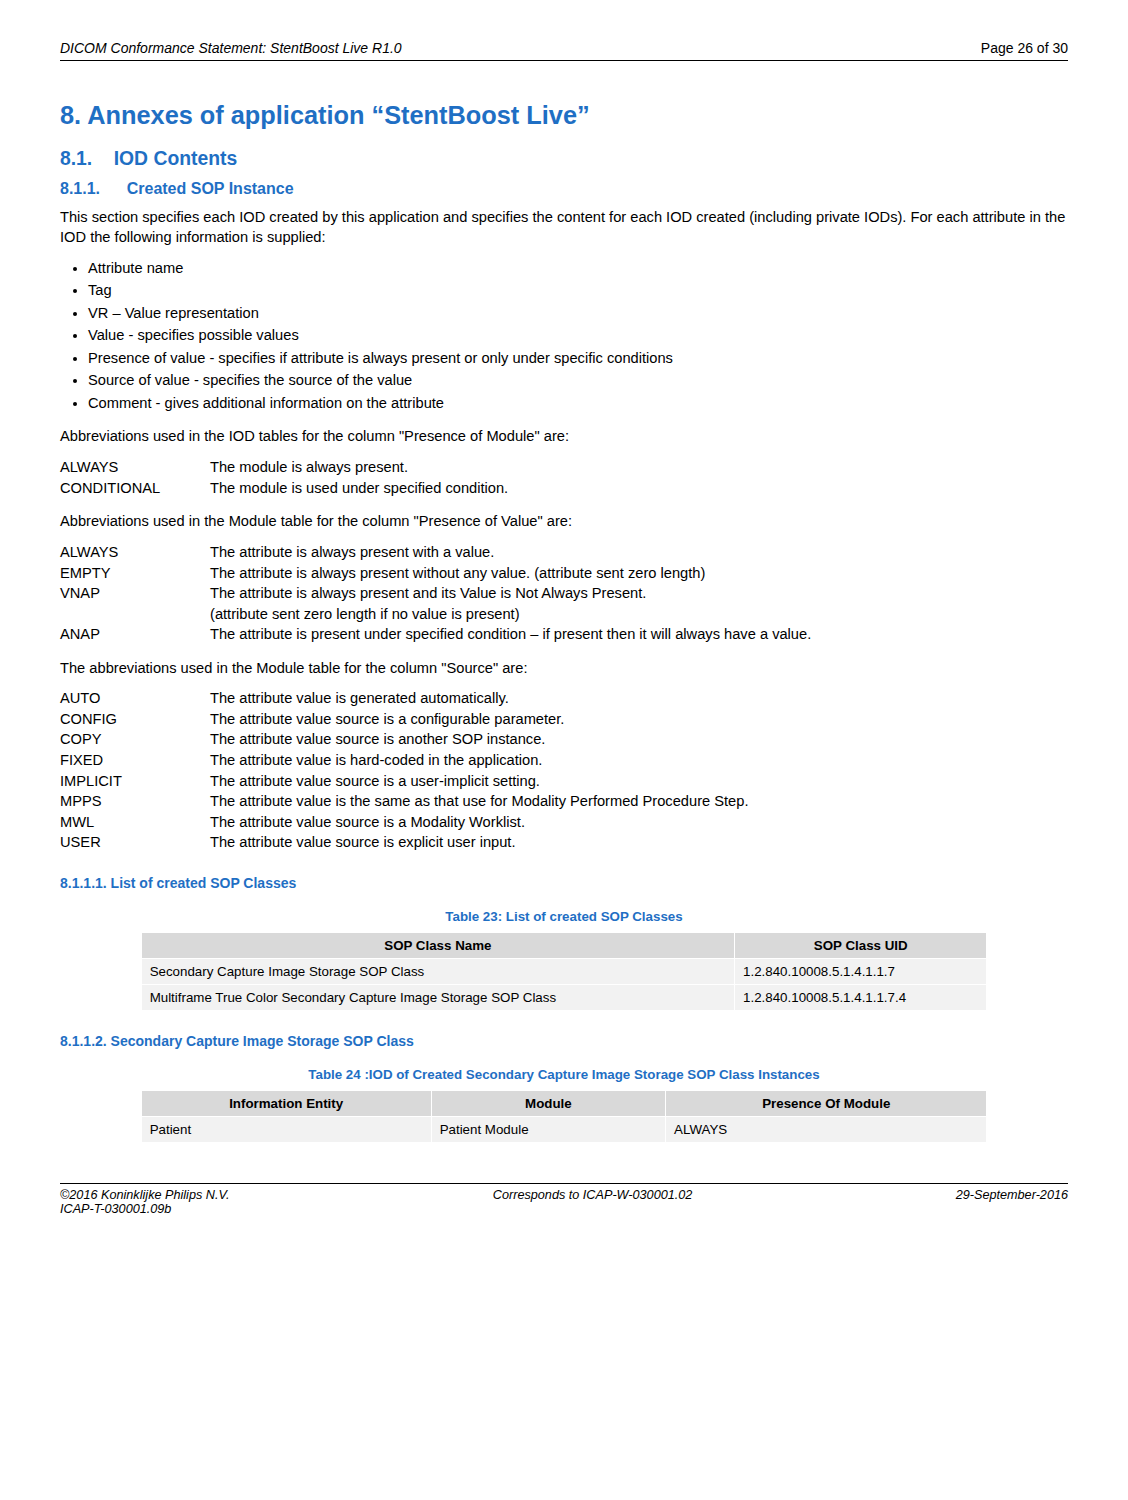DICOM Conformance Statement: StentBoost Live R1.0 Page 26 of 30
8. Annexes of application “StentBoost Live”
8.1. IOD Contents
8.1.1. Created SOP Instance
This section specifies each IOD created by this application and specifies the content for each IOD created (including private IODs). For each attribute in the IOD the following information is supplied:
Attribute name
Tag
VR – Value representation
Value - specifies possible values
Presence of value - specifies if attribute is always present or only under specific conditions
Source of value - specifies the source of the value
Comment - gives additional information on the attribute
Abbreviations used in the IOD tables for the column "Presence of Module" are:
ALWAYS The module is always present.
CONDITIONAL The module is used under specified condition.
Abbreviations used in the Module table for the column "Presence of Value" are:
ALWAYS The attribute is always present with a value.
EMPTY The attribute is always present without any value. (attribute sent zero length)
VNAP The attribute is always present and its Value is Not Always Present.
(attribute sent zero length if no value is present)
ANAP The attribute is present under specified condition – if present then it will always have a value.
The abbreviations used in the Module table for the column "Source" are:
AUTO The attribute value is generated automatically.
CONFIG The attribute value source is a configurable parameter.
COPY The attribute value source is another SOP instance.
FIXED The attribute value is hard-coded in the application.
IMPLICIT The attribute value source is a user-implicit setting.
MPPS The attribute value is the same as that use for Modality Performed Procedure Step.
MWL The attribute value source is a Modality Worklist.
USER The attribute value source is explicit user input.
8.1.1.1. List of created SOP Classes
Table 23: List of created SOP Classes
| SOP Class Name | SOP Class UID |
| --- | --- |
| Secondary Capture Image Storage SOP Class | 1.2.840.10008.5.1.4.1.1.7 |
| Multiframe True Color Secondary Capture Image Storage SOP Class | 1.2.840.10008.5.1.4.1.1.7.4 |
8.1.1.2. Secondary Capture Image Storage SOP Class
Table 24 :IOD of Created Secondary Capture Image Storage SOP Class Instances
| Information Entity | Module | Presence Of Module |
| --- | --- | --- |
| Patient | Patient Module | ALWAYS |
©2016 Koninklijke Philips N.V.
ICAP-T-030001.09b Corresponds to ICAP-W-030001.02 29-September-2016